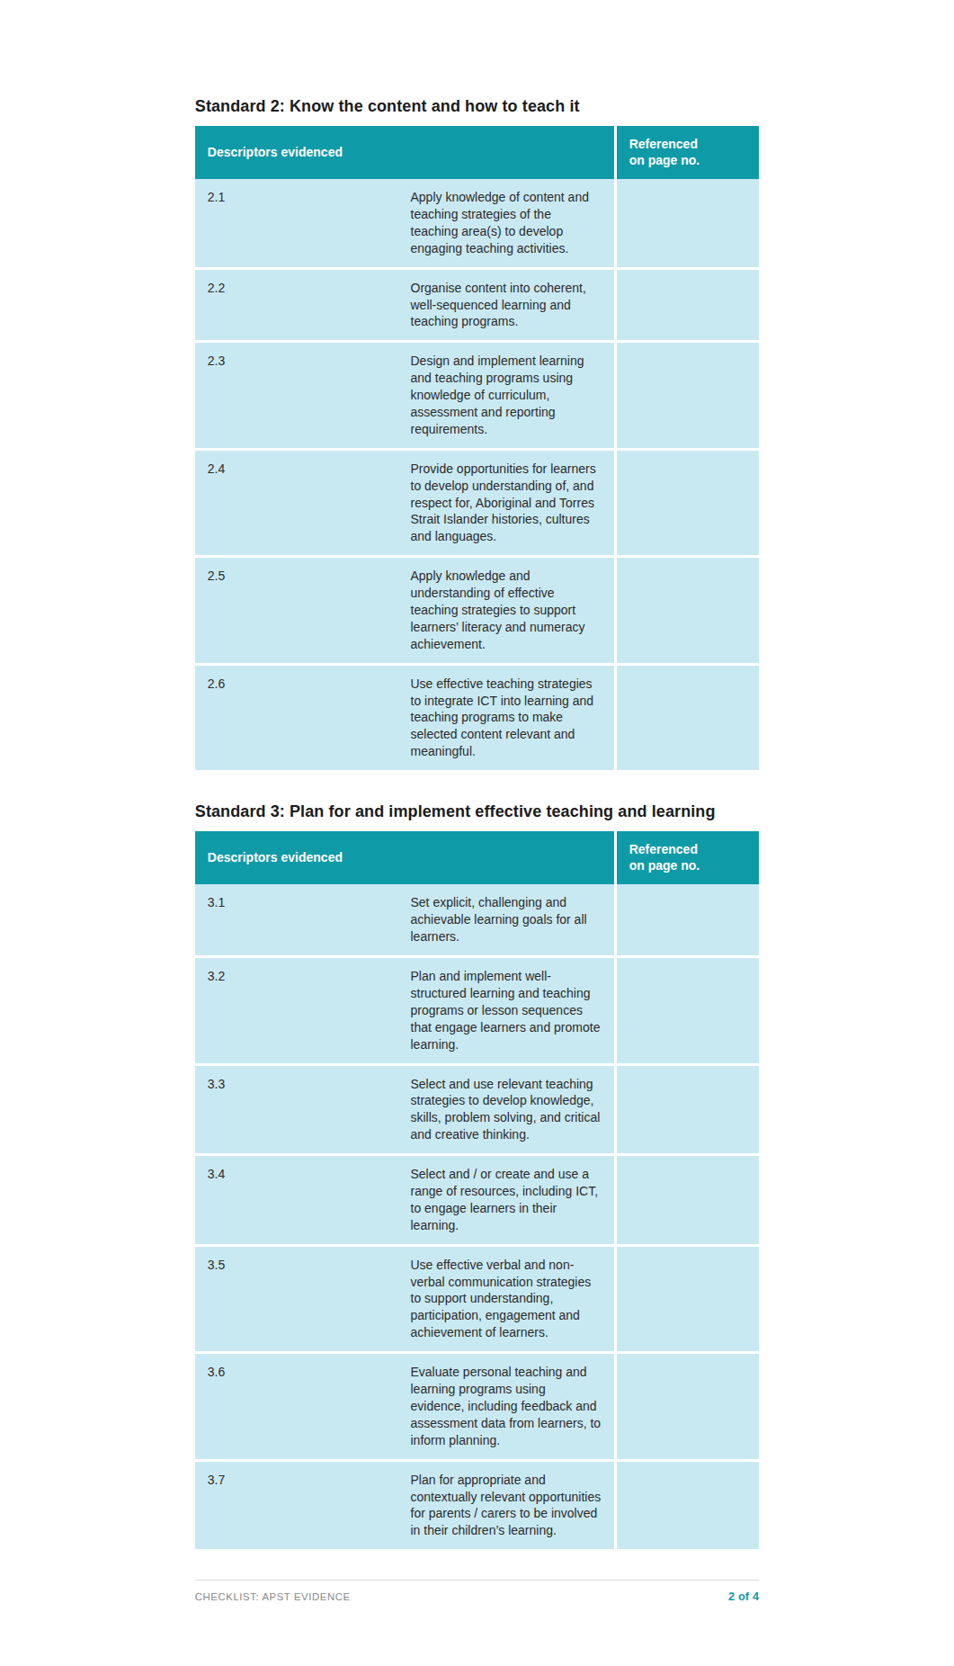Standard 2: Know the content and how to teach it
| Descriptors evidenced | Referenced on page no. |
| --- | --- |
| 2.1 | Apply knowledge of content and teaching strategies of the teaching area(s) to develop engaging teaching activities. | |
| 2.2 | Organise content into coherent, well-sequenced learning and teaching programs. | |
| 2.3 | Design and implement learning and teaching programs using knowledge of curriculum, assessment and reporting requirements. | |
| 2.4 | Provide opportunities for learners to develop understanding of, and respect for, Aboriginal and Torres Strait Islander histories, cultures and languages. | |
| 2.5 | Apply knowledge and understanding of effective teaching strategies to support learners’ literacy and numeracy achievement. | |
| 2.6 | Use effective teaching strategies to integrate ICT into learning and teaching programs to make selected content relevant and meaningful. | |
Standard 3: Plan for and implement effective teaching and learning
| Descriptors evidenced | Referenced on page no. |
| --- | --- |
| 3.1 | Set explicit, challenging and achievable learning goals for all learners. | |
| 3.2 | Plan and implement well-structured learning and teaching programs or lesson sequences that engage learners and promote learning. | |
| 3.3 | Select and use relevant teaching strategies to develop knowledge, skills, problem solving, and critical and creative thinking. | |
| 3.4 | Select and / or create and use a range of resources, including ICT, to engage learners in their learning. | |
| 3.5 | Use effective verbal and non-verbal communication strategies to support understanding, participation, engagement and achievement of learners. | |
| 3.6 | Evaluate personal teaching and learning programs using evidence, including feedback and assessment data from learners, to inform planning. | |
| 3.7 | Plan for appropriate and contextually relevant opportunities for parents / carers to be involved in their children’s learning. | |
Checklist: APST evidence 2 of 4